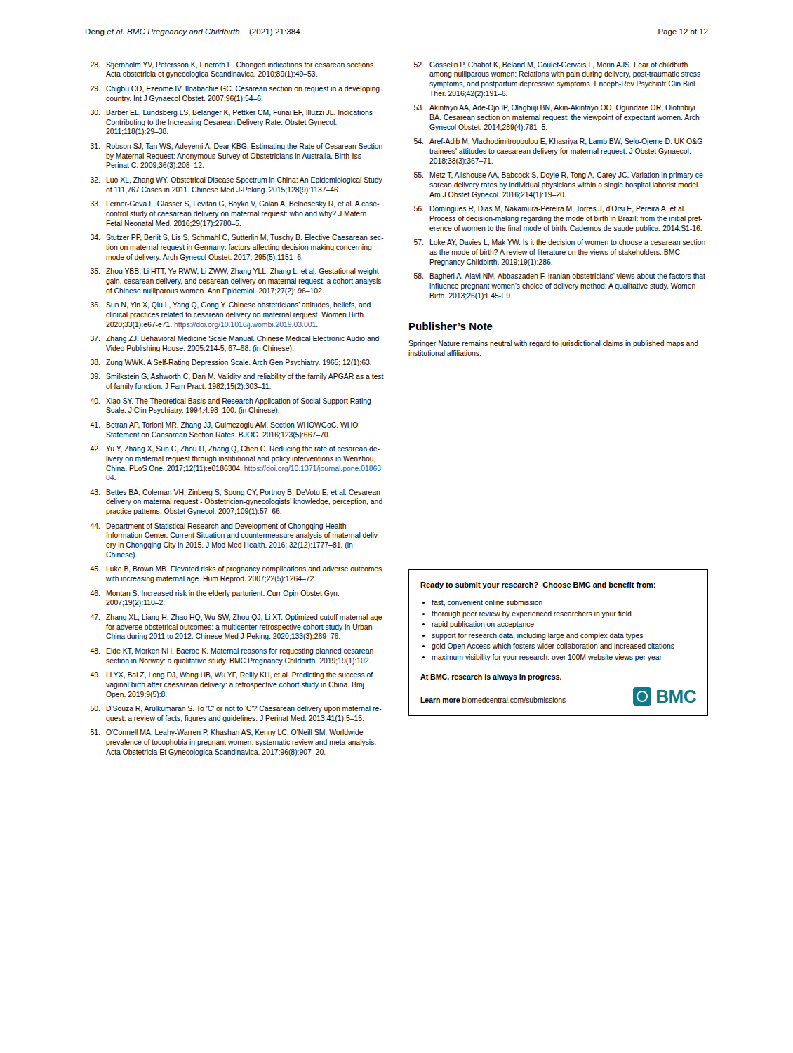Deng et al. BMC Pregnancy and Childbirth (2021) 21:384
Page 12 of 12
28. Stjernholm YV, Petersson K, Eneroth E. Changed indications for cesarean sections. Acta obstetricia et gynecologica Scandinavica. 2010;89(1):49–53.
29. Chigbu CO, Ezeome IV, Iloabachie GC. Cesarean section on request in a developing country. Int J Gynaecol Obstet. 2007;96(1):54–6.
30. Barber EL, Lundsberg LS, Belanger K, Pettker CM, Funai EF, Illuzzi JL. Indications Contributing to the Increasing Cesarean Delivery Rate. Obstet Gynecol. 2011;118(1):29–38.
31. Robson SJ, Tan WS, Adeyemi A, Dear KBG. Estimating the Rate of Cesarean Section by Maternal Request: Anonymous Survey of Obstetricians in Australia. Birth-Iss Perinat C. 2009;36(3):208–12.
32. Luo XL, Zhang WY. Obstetrical Disease Spectrum in China: An Epidemiological Study of 111,767 Cases in 2011. Chinese Med J-Peking. 2015;128(9):1137–46.
33. Lerner-Geva L, Glasser S, Levitan G, Boyko V, Golan A, Beloosesky R, et al. A case-control study of caesarean delivery on maternal request: who and why? J Matern Fetal Neonatal Med. 2016;29(17):2780–5.
34. Stutzer PP, Berlit S, Lis S, Schmahl C, Sutterlin M, Tuschy B. Elective Caesarean section on maternal request in Germany: factors affecting decision making concerning mode of delivery. Arch Gynecol Obstet. 2017; 295(5):1151–6.
35. Zhou YBB, Li HTT, Ye RWW, Li ZWW, Zhang YLL, Zhang L, et al. Gestational weight gain, cesarean delivery, and cesarean delivery on maternal request: a cohort analysis of Chinese nulliparous women. Ann Epidemiol. 2017;27(2): 96–102.
36. Sun N, Yin X, Qiu L, Yang Q, Gong Y. Chinese obstetricians' attitudes, beliefs, and clinical practices related to cesarean delivery on maternal request. Women Birth. 2020;33(1):e67-e71. https://doi.org/10.1016/j.wombi.2019.03.001.
37. Zhang ZJ. Behavioral Medicine Scale Manual. Chinese Medical Electronic Audio and Video Publishing House. 2005:214-5, 67–68. (in Chinese).
38. Zung WWK. A Self-Rating Depression Scale. Arch Gen Psychiatry. 1965; 12(1):63.
39. Smilkstein G, Ashworth C, Dan M. Validity and reliability of the family APGAR as a test of family function. J Fam Pract. 1982;15(2):303–11.
40. Xiao SY. The Theoretical Basis and Research Application of Social Support Rating Scale. J Clin Psychiatry. 1994;4:98–100. (in Chinese).
41. Betran AP, Torloni MR, Zhang JJ, Gulmezoglu AM, Section WHOWGoC. WHO Statement on Caesarean Section Rates. BJOG. 2016;123(5):667–70.
42. Yu Y, Zhang X, Sun C, Zhou H, Zhang Q, Chen C. Reducing the rate of cesarean delivery on maternal request through institutional and policy interventions in Wenzhou, China. PLoS One. 2017;12(11):e0186304. https://doi.org/10.1371/journal.pone.0186304.
43. Bettes BA, Coleman VH, Zinberg S, Spong CY, Portnoy B, DeVoto E, et al. Cesarean delivery on maternal request - Obstetrician-gynecologists' knowledge, perception, and practice patterns. Obstet Gynecol. 2007;109(1):57–66.
44. Department of Statistical Research and Development of Chongqing Health Information Center. Current Situation and countermeasure analysis of maternal delivery in Chongqing City in 2015. J Mod Med Health. 2016; 32(12):1777–81. (in Chinese).
45. Luke B, Brown MB. Elevated risks of pregnancy complications and adverse outcomes with increasing maternal age. Hum Reprod. 2007;22(5):1264–72.
46. Montan S. Increased risk in the elderly parturient. Curr Opin Obstet Gyn. 2007;19(2):110–2.
47. Zhang XL, Liang H, Zhao HQ, Wu SW, Zhou QJ, Li XT. Optimized cutoff maternal age for adverse obstetrical outcomes: a multicenter retrospective cohort study in Urban China during 2011 to 2012. Chinese Med J-Peking. 2020;133(3):269–76.
48. Eide KT, Morken NH, Baeroe K. Maternal reasons for requesting planned cesarean section in Norway: a qualitative study. BMC Pregnancy Childbirth. 2019;19(1):102.
49. Li YX, Bai Z, Long DJ, Wang HB, Wu YF, Reilly KH, et al. Predicting the success of vaginal birth after caesarean delivery: a retrospective cohort study in China. Bmj Open. 2019;9(5):8.
50. D'Souza R, Arulkumaran S. To 'C' or not to 'C'? Caesarean delivery upon maternal request: a review of facts, figures and guidelines. J Perinat Med. 2013;41(1):5–15.
51. O'Connell MA, Leahy-Warren P, Khashan AS, Kenny LC, O'Neill SM. Worldwide prevalence of tocophobia in pregnant women: systematic review and meta-analysis. Acta Obstetricia Et Gynecologica Scandinavica. 2017;96(8):907–20.
52. Gosselin P, Chabot K, Beland M, Goulet-Gervais L, Morin AJS. Fear of childbirth among nulliparous women: Relations with pain during delivery, post-traumatic stress symptoms, and postpartum depressive symptoms. Enceph-Rev Psychiatr Clin Biol Ther. 2016;42(2):191–6.
53. Akintayo AA, Ade-Ojo IP, Olagbuji BN, Akin-Akintayo OO, Ogundare OR, Olofinbiyi BA. Cesarean section on maternal request: the viewpoint of expectant women. Arch Gynecol Obstet. 2014;289(4):781–5.
54. Aref-Adib M, Vlachodimitropoulou E, Khasriya R, Lamb BW, Selo-Ojeme D. UK O&G trainees' attitudes to caesarean delivery for maternal request. J Obstet Gynaecol. 2018;38(3):367–71.
55. Metz T, Allshouse AA, Babcock S, Doyle R, Tong A, Carey JC. Variation in primary cesarean delivery rates by individual physicians within a single hospital laborist model. Am J Obstet Gynecol. 2016;214(1):19–20.
56. Domingues R, Dias M, Nakamura-Pereira M, Torres J, d'Orsi E, Pereira A, et al. Process of decision-making regarding the mode of birth in Brazil: from the initial preference of women to the final mode of birth. Cadernos de saude publica. 2014:S1-16.
57. Loke AY, Davies L, Mak YW. Is it the decision of women to choose a cesarean section as the mode of birth? A review of literature on the views of stakeholders. BMC Pregnancy Childbirth. 2019;19(1):286.
58. Bagheri A, Alavi NM, Abbaszadeh F. Iranian obstetricians' views about the factors that influence pregnant women's choice of delivery method: A qualitative study. Women Birth. 2013;26(1):E45-E9.
Publisher’s Note
Springer Nature remains neutral with regard to jurisdictional claims in published maps and institutional affiliations.
Ready to submit your research? Choose BMC and benefit from:
fast, convenient online submission
thorough peer review by experienced researchers in your field
rapid publication on acceptance
support for research data, including large and complex data types
gold Open Access which fosters wider collaboration and increased citations
maximum visibility for your research: over 100M website views per year
At BMC, research is always in progress.
Learn more biomedcentral.com/submissions
BMC